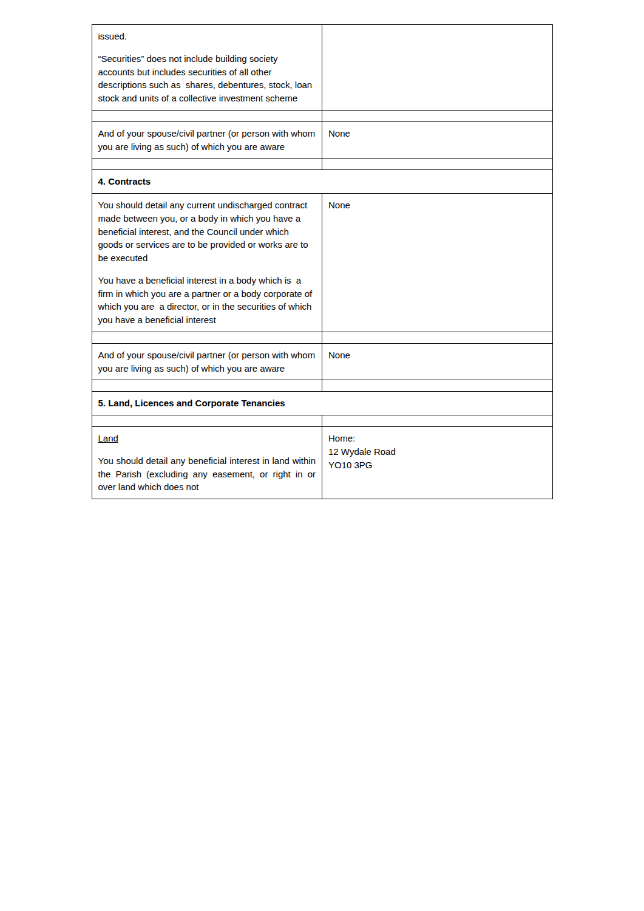| issued. “Securities” does not include building society accounts but includes securities of all other descriptions such as shares, debentures, stock, loan stock and units of a collective investment scheme | |
| And of your spouse/civil partner (or person with whom you are living as such) of which you are aware | None |
| 4. Contracts |
| You should detail any current undischarged contract made between you, or a body in which you have a beneficial interest, and the Council under which goods or services are to be provided or works are to be executed You have a beneficial interest in a body which is a firm in which you are a partner or a body corporate of which you are a director, or in the securities of which you have a beneficial interest | None |
| And of your spouse/civil partner (or person with whom you are living as such) of which you are aware | None |
| 5. Land, Licences and Corporate Tenancies |
| Land You should detail any beneficial interest in land within the Parish (excluding any easement, or right in or over land which does not | Home: 12 Wydale Road YO10 3PG |